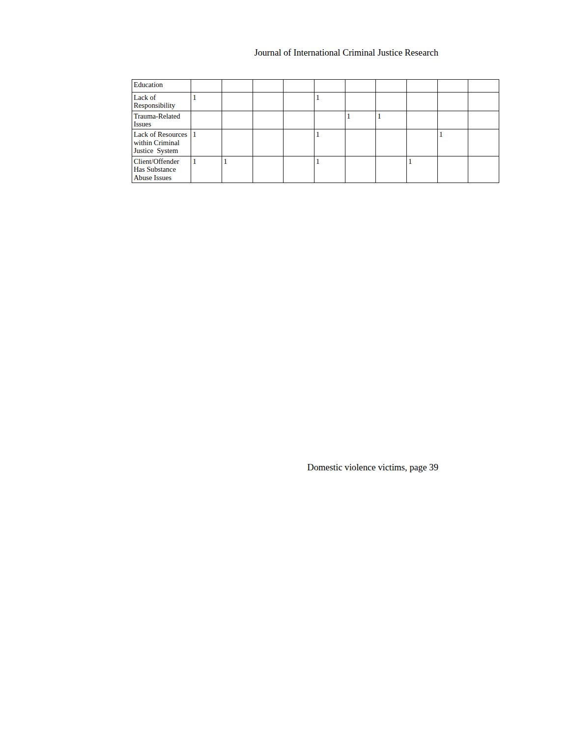Journal of International Criminal Justice Research
| Education | | | | | | | | | | |
| Lack of Responsibility | 1 | | | | 1 | | | | | |
| Trauma-Related Issues | | | | | | 1 | 1 | | | |
| Lack of Resources within Criminal Justice System | 1 | | | | 1 | | | | 1 | |
| Client/Offender Has Substance Abuse Issues | 1 | 1 | | | 1 | | | 1 | | |
Domestic violence victims, page 39